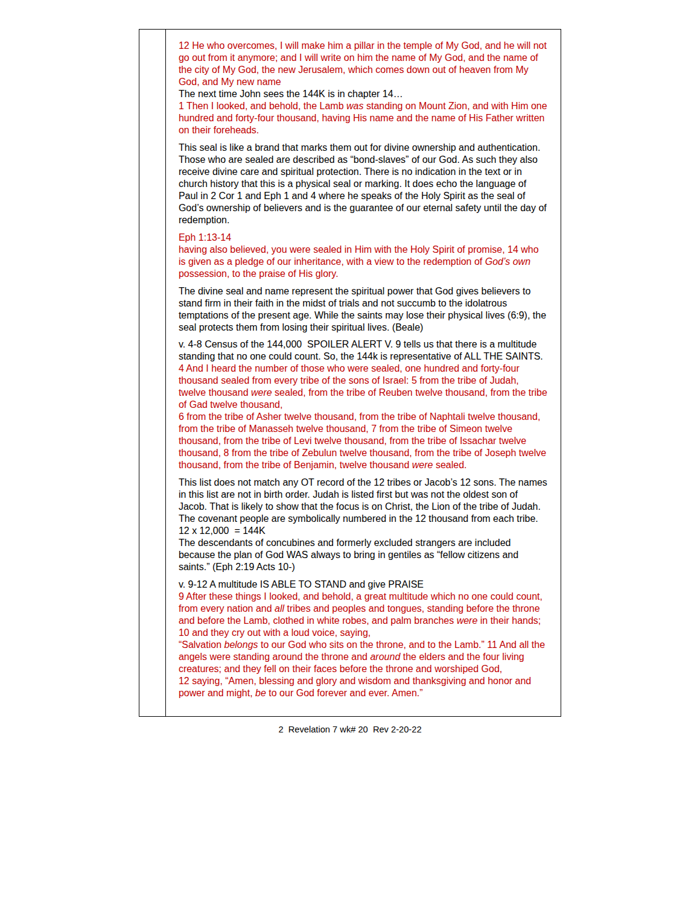12 He who overcomes, I will make him a pillar in the temple of My God, and he will not go out from it anymore; and I will write on him the name of My God, and the name of the city of My God, the new Jerusalem, which comes down out of heaven from My God, and My new name
The next time John sees the 144K is in chapter 14…
1 Then I looked, and behold, the Lamb was standing on Mount Zion, and with Him one hundred and forty-four thousand, having His name and the name of His Father written on their foreheads.
This seal is like a brand that marks them out for divine ownership and authentication. Those who are sealed are described as “bond-slaves” of our God. As such they also receive divine care and spiritual protection. There is no indication in the text or in church history that this is a physical seal or marking. It does echo the language of Paul in 2 Cor 1 and Eph 1 and 4 where he speaks of the Holy Spirit as the seal of God’s ownership of believers and is the guarantee of our eternal safety until the day of redemption.
Eph 1:13-14
having also believed, you were sealed in Him with the Holy Spirit of promise, 14 who is given as a pledge of our inheritance, with a view to the redemption of God’s own possession, to the praise of His glory.
The divine seal and name represent the spiritual power that God gives believers to stand firm in their faith in the midst of trials and not succumb to the idolatrous temptations of the present age. While the saints may lose their physical lives (6:9), the seal protects them from losing their spiritual lives. (Beale)
v. 4-8 Census of the 144,000 SPOILER ALERT V. 9 tells us that there is a multitude standing that no one could count. So, the 144k is representative of ALL THE SAINTS.
4 And I heard the number of those who were sealed, one hundred and forty-four thousand sealed from every tribe of the sons of Israel: 5 from the tribe of Judah, twelve thousand were sealed, from the tribe of Reuben twelve thousand, from the tribe of Gad twelve thousand,
6 from the tribe of Asher twelve thousand, from the tribe of Naphtali twelve thousand, from the tribe of Manasseh twelve thousand, 7 from the tribe of Simeon twelve thousand, from the tribe of Levi twelve thousand, from the tribe of Issachar twelve thousand, 8 from the tribe of Zebulun twelve thousand, from the tribe of Joseph twelve thousand, from the tribe of Benjamin, twelve thousand were sealed.
This list does not match any OT record of the 12 tribes or Jacob’s 12 sons. The names in this list are not in birth order. Judah is listed first but was not the oldest son of Jacob. That is likely to show that the focus is on Christ, the Lion of the tribe of Judah. The covenant people are symbolically numbered in the 12 thousand from each tribe. 12 x 12,000 = 144K
The descendants of concubines and formerly excluded strangers are included because the plan of God WAS always to bring in gentiles as “fellow citizens and saints.” (Eph 2:19 Acts 10-)
v. 9-12 A multitude IS ABLE TO STAND and give PRAISE
9 After these things I looked, and behold, a great multitude which no one could count, from every nation and all tribes and peoples and tongues, standing before the throne and before the Lamb, clothed in white robes, and palm branches were in their hands; 10 and they cry out with a loud voice, saying,
“Salvation belongs to our God who sits on the throne, and to the Lamb.” 11 And all the angels were standing around the throne and around the elders and the four living creatures; and they fell on their faces before the throne and worshiped God,
12 saying, “Amen, blessing and glory and wisdom and thanksgiving and honor and power and might, be to our God forever and ever. Amen.”
2 Revelation 7 wk# 20 Rev 2-20-22